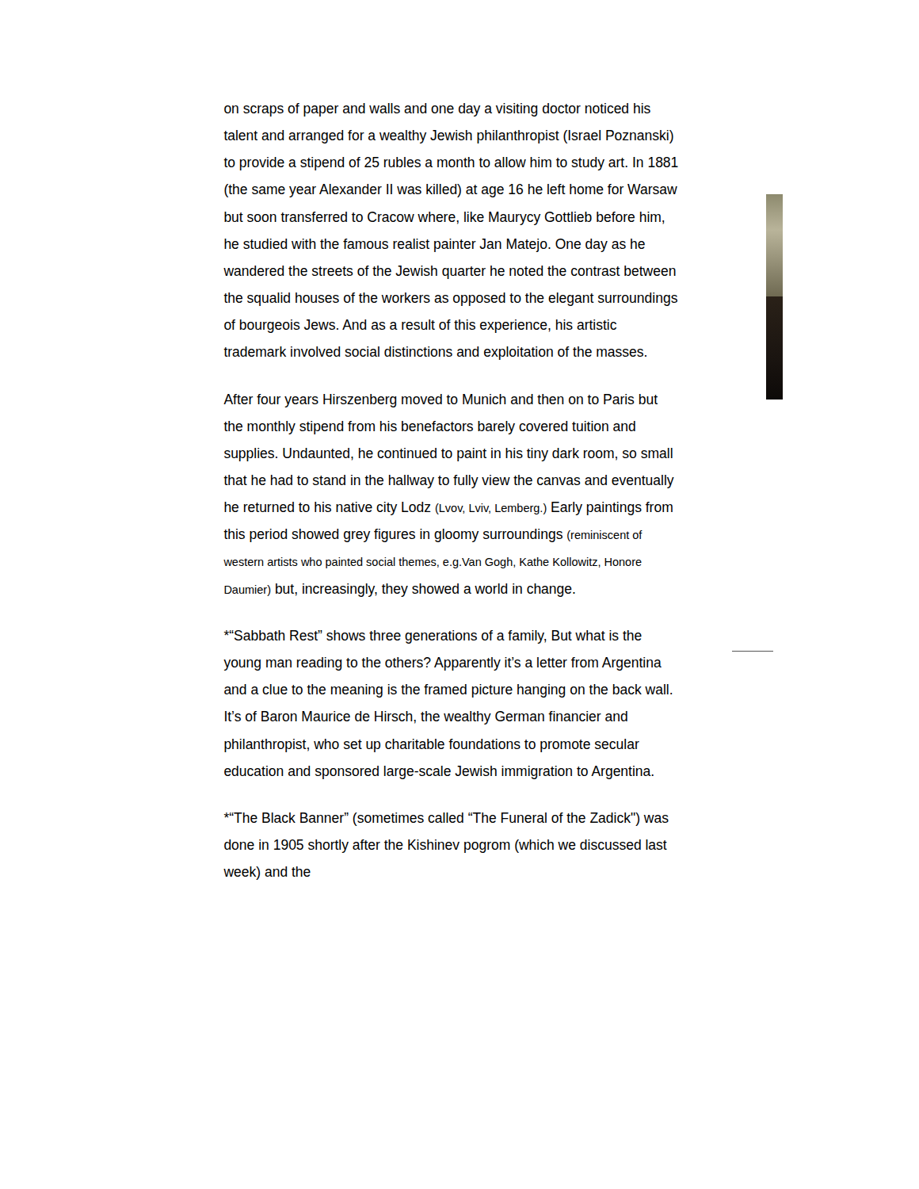on scraps of paper and walls and one day a visiting doctor noticed his talent and arranged for a wealthy Jewish philanthropist (Israel Poznanski) to provide a stipend of 25 rubles a month to allow him to study art. In 1881 (the same year Alexander II was killed) at age 16 he left home for Warsaw but soon transferred to Cracow where, like Maurycy Gottlieb before him, he studied with the famous realist painter Jan Matejo. One day as he wandered the streets of the Jewish quarter he noted the contrast between the squalid houses of the workers as opposed to the elegant surroundings of bourgeois Jews. And as a result of this experience, his artistic trademark involved social distinctions and exploitation of the masses.
After four years Hirszenberg moved to Munich and then on to Paris but the monthly stipend from his benefactors barely covered tuition and supplies. Undaunted, he continued to paint in his tiny dark room, so small that he had to stand in the hallway to fully view the canvas and eventually he returned to his native city Lodz (Lvov, Lviv, Lemberg.) Early paintings from this period showed grey figures in gloomy surroundings (reminiscent of western artists who painted social themes, e.g.Van Gogh, Kathe Kollowitz, Honore Daumier) but, increasingly, they showed a world in change.
*“Sabbath Rest” shows three generations of a family, But what is the young man reading to the others? Apparently it’s a letter from Argentina and a clue to the meaning is the framed picture hanging on the back wall. It’s of Baron Maurice de Hirsch, the wealthy German financier and philanthropist, who set up charitable foundations to promote secular education and sponsored large-scale Jewish immigration to Argentina.
*“The Black Banner” (sometimes called “The Funeral of the Zadick") was done in 1905 shortly after the Kishinev pogrom (which we discussed last week) and the